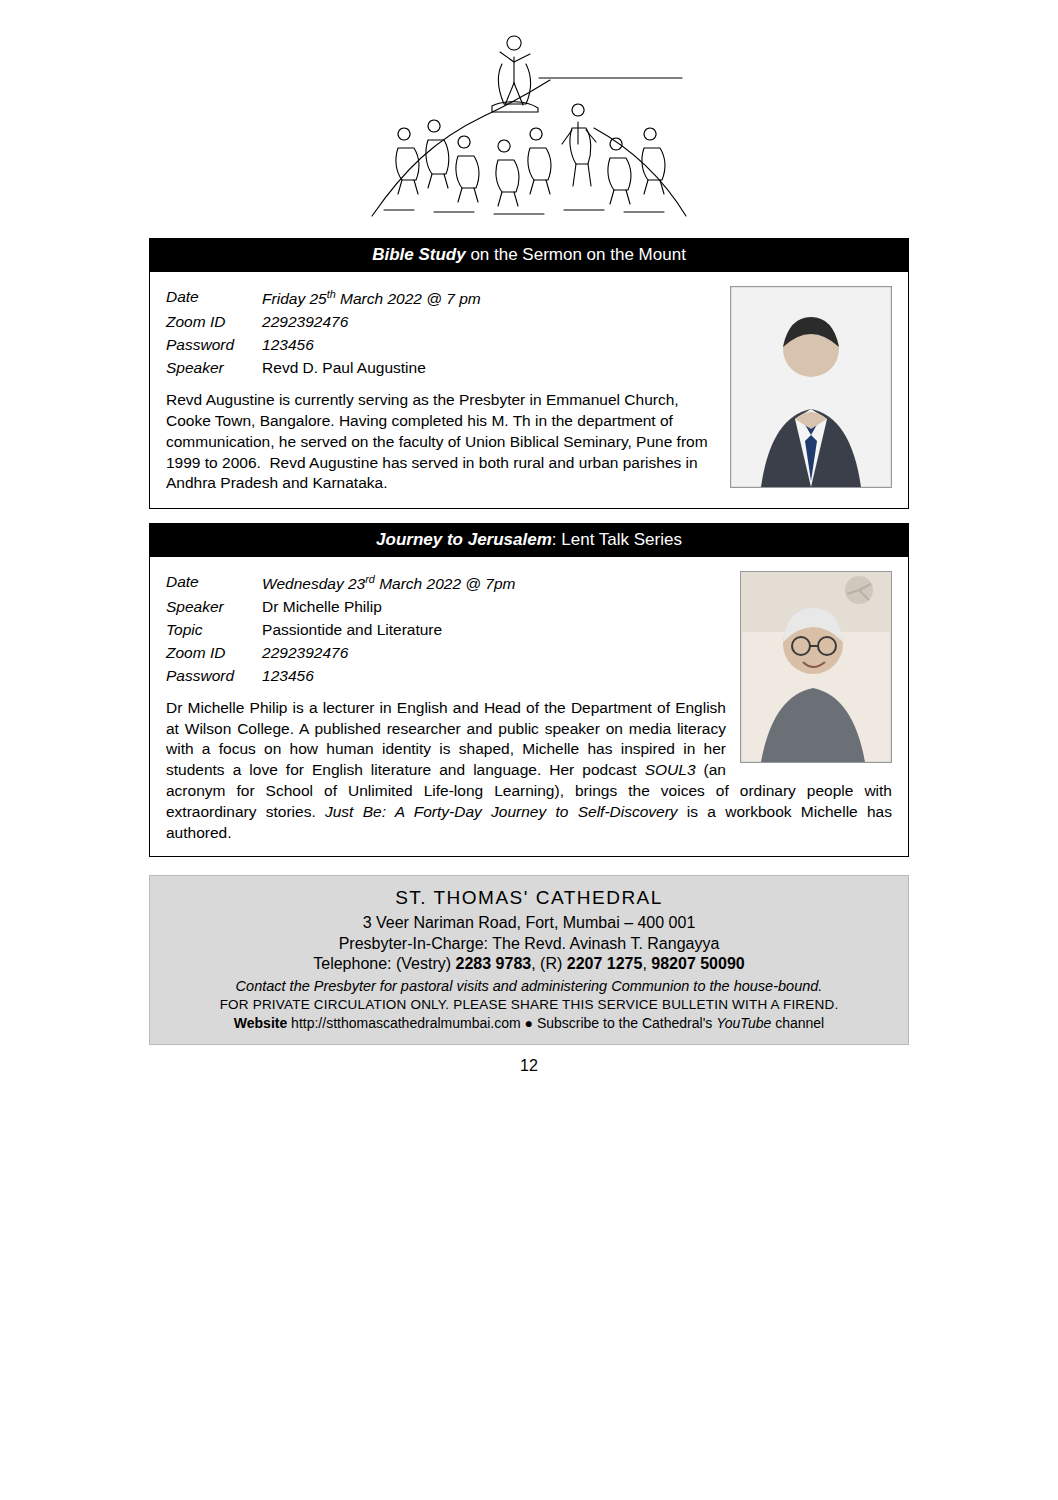Bible Study on the Sermon on the Mount
| Date | Friday 25 th March 2022 @ 7 pm |
| Zoom ID | 2292392476 |
| Password | 123456 |
| Speaker | Revd D. Paul Augustine |
Revd Augustine is currently serving as the Presbyter in Emmanuel Church, Cooke Town, Bangalore. Having completed his M. Th in the department of communication, he served on the faculty of Union Biblical Seminary, Pune from 1999 to 2006. Revd Augustine has served in both rural and urban parishes in Andhra Pradesh and Karnataka.
Journey to Jerusalem: Lent Talk Series
| Date | Wednesday 23 rd March 2022 @ 7pm |
| Speaker | Dr Michelle Philip |
| Topic | Passiontide and Literature |
| Zoom ID | 2292392476 |
| Password | 123456 |
Dr Michelle Philip is a lecturer in English and Head of the Department of English at Wilson College. A published researcher and public speaker on media literacy with a focus on how human identity is shaped, Michelle has inspired in her students a love for English literature and language. Her podcast SOUL3 (an acronym for School of Unlimited Life-long Learning), brings the voices of ordinary people with extraordinary stories. Just Be: A Forty-Day Journey to Self-Discovery is a workbook Michelle has authored.
ST. THOMAS' CATHEDRAL
3 Veer Nariman Road, Fort, Mumbai – 400 001
Presbyter-In-Charge: The Revd. Avinash T. Rangayya
Telephone: (Vestry) 2283 9783, (R) 2207 1275, 98207 50090
Contact the Presbyter for pastoral visits and administering Communion to the house-bound.
FOR PRIVATE CIRCULATION ONLY. PLEASE SHARE THIS SERVICE BULLETIN WITH A FIREND.
Website http://stthomascathedralmumbai.com ● Subscribe to the Cathedral's YouTube channel
12